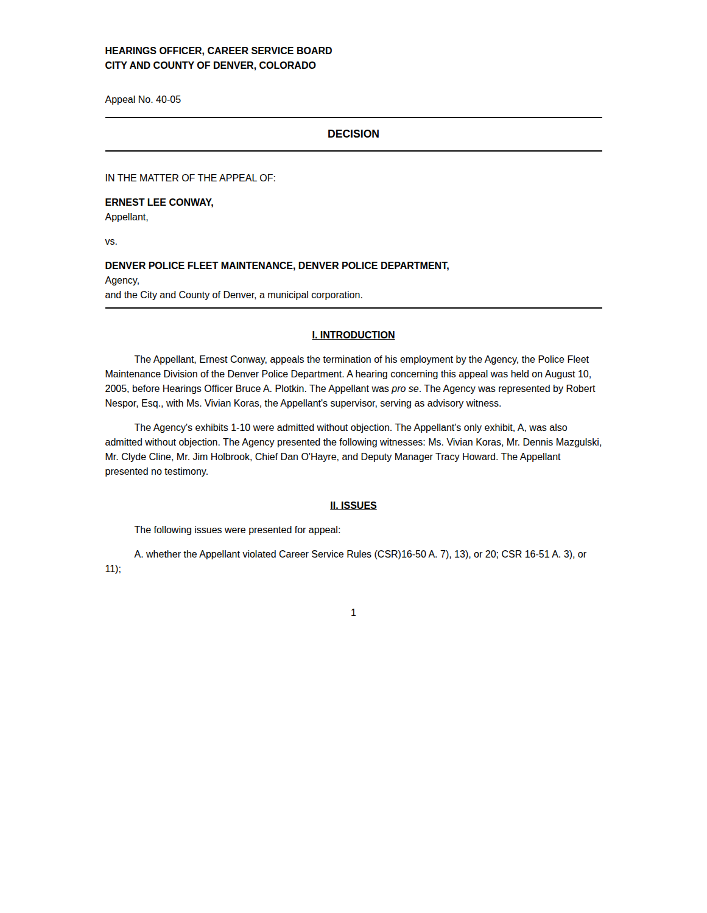HEARINGS OFFICER, CAREER SERVICE BOARD
CITY AND COUNTY OF DENVER, COLORADO
Appeal No. 40-05
DECISION
IN THE MATTER OF THE APPEAL OF:
ERNEST LEE CONWAY,
Appellant,
vs.
DENVER POLICE FLEET MAINTENANCE, DENVER POLICE DEPARTMENT,
Agency,
and the City and County of Denver, a municipal corporation.
I. INTRODUCTION
The Appellant, Ernest Conway, appeals the termination of his employment by the Agency, the Police Fleet Maintenance Division of the Denver Police Department. A hearing concerning this appeal was held on August 10, 2005, before Hearings Officer Bruce A. Plotkin. The Appellant was pro se. The Agency was represented by Robert Nespor, Esq., with Ms. Vivian Koras, the Appellant's supervisor, serving as advisory witness.
The Agency's exhibits 1-10 were admitted without objection. The Appellant's only exhibit, A, was also admitted without objection. The Agency presented the following witnesses: Ms. Vivian Koras, Mr. Dennis Mazgulski, Mr. Clyde Cline, Mr. Jim Holbrook, Chief Dan O'Hayre, and Deputy Manager Tracy Howard. The Appellant presented no testimony.
II. ISSUES
The following issues were presented for appeal:
A. whether the Appellant violated Career Service Rules (CSR)16-50 A. 7), 13), or 20; CSR 16-51 A. 3), or 11);
1